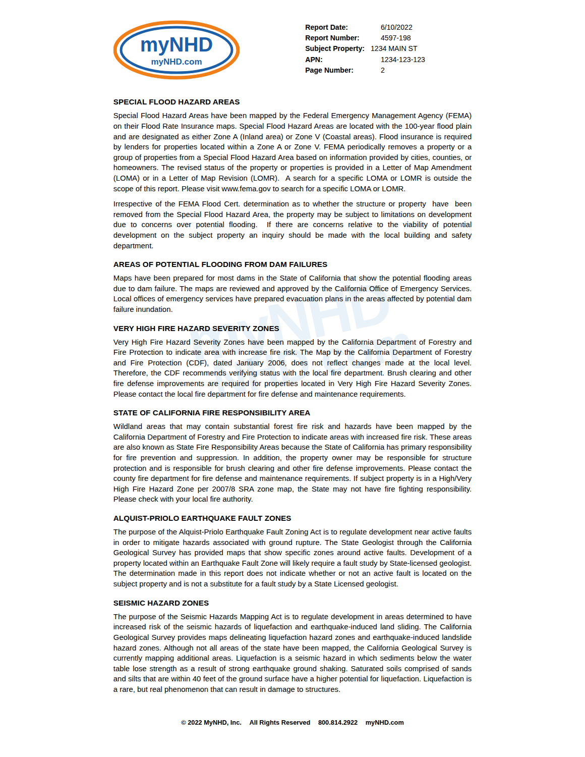myNHDNHD.com
myNHD myNHD.com
| Report Date: | 6/10/2022 |
| Report Number: | 4597-198 |
| Subject Property: | 1234 MAIN ST |
| APN: | 1234-123-123 |
| Page Number: | 2 |
SPECIAL FLOOD HAZARD AREAS
Special Flood Hazard Areas have been mapped by the Federal Emergency Management Agency (FEMA) on their Flood Rate Insurance maps. Special Flood Hazard Areas are located with the 100-year flood plain and are designated as either Zone A (Inland area) or Zone V (Coastal areas). Flood insurance is required by lenders for properties located within a Zone A or Zone V. FEMA periodically removes a property or a group of properties from a Special Flood Hazard Area based on information provided by cities, counties, or homeowners. The revised status of the property or properties is provided in a Letter of Map Amendment (LOMA) or in a Letter of Map Revision (LOMR). A search for a specific LOMA or LOMR is outside the scope of this report. Please visit www.fema.gov to search for a specific LOMA or LOMR.
Irrespective of the FEMA Flood Cert. determination as to whether the structure or property have been removed from the Special Flood Hazard Area, the property may be subject to limitations on development due to concerns over potential flooding. If there are concerns relative to the viability of potential development on the subject property an inquiry should be made with the local building and safety department.
AREAS OF POTENTIAL FLOODING FROM DAM FAILURES
Maps have been prepared for most dams in the State of California that show the potential flooding areas due to dam failure. The maps are reviewed and approved by the California Office of Emergency Services. Local offices of emergency services have prepared evacuation plans in the areas affected by potential dam failure inundation.
VERY HIGH FIRE HAZARD SEVERITY ZONES
Very High Fire Hazard Severity Zones have been mapped by the California Department of Forestry and Fire Protection to indicate area with increase fire risk. The Map by the California Department of Forestry and Fire Protection (CDF), dated January 2006, does not reflect changes made at the local level. Therefore, the CDF recommends verifying status with the local fire department. Brush clearing and other fire defense improvements are required for properties located in Very High Fire Hazard Severity Zones. Please contact the local fire department for fire defense and maintenance requirements.
STATE OF CALIFORNIA FIRE RESPONSIBILITY AREA
Wildland areas that may contain substantial forest fire risk and hazards have been mapped by the California Department of Forestry and Fire Protection to indicate areas with increased fire risk. These areas are also known as State Fire Responsibility Areas because the State of California has primary responsibility for fire prevention and suppression. In addition, the property owner may be responsible for structure protection and is responsible for brush clearing and other fire defense improvements. Please contact the county fire department for fire defense and maintenance requirements. If subject property is in a High/Very High Fire Hazard Zone per 2007/8 SRA zone map, the State may not have fire fighting responsibility. Please check with your local fire authority.
ALQUIST-PRIOLO EARTHQUAKE FAULT ZONES
The purpose of the Alquist-Priolo Earthquake Fault Zoning Act is to regulate development near active faults in order to mitigate hazards associated with ground rupture. The State Geologist through the California Geological Survey has provided maps that show specific zones around active faults. Development of a property located within an Earthquake Fault Zone will likely require a fault study by State-licensed geologist. The determination made in this report does not indicate whether or not an active fault is located on the subject property and is not a substitute for a fault study by a State Licensed geologist.
SEISMIC HAZARD ZONES
The purpose of the Seismic Hazards Mapping Act is to regulate development in areas determined to have increased risk of the seismic hazards of liquefaction and earthquake-induced land sliding. The California Geological Survey provides maps delineating liquefaction hazard zones and earthquake-induced landslide hazard zones. Although not all areas of the state have been mapped, the California Geological Survey is currently mapping additional areas. Liquefaction is a seismic hazard in which sediments below the water table lose strength as a result of strong earthquake ground shaking. Saturated soils comprised of sands and silts that are within 40 feet of the ground surface have a higher potential for liquefaction. Liquefaction is a rare, but real phenomenon that can result in damage to structures.
© 2022 MyNHD, Inc. All Rights Reserved 800.814.2922 myNHD.com